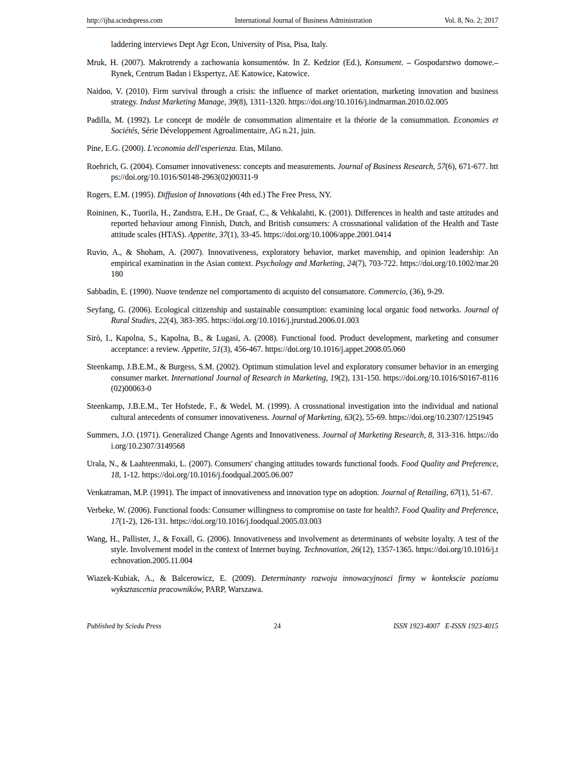http://ijba.sciedupress.com International Journal of Business Administration Vol. 8, No. 2; 2017
laddering interviews Dept Agr Econ, University of Pisa, Pisa, Italy.
Mruk, H. (2007). Makrotrendy a zachowania konsumentów. In Z. Kedzior (Ed.), Konsument. – Gospodarstwo domowe.– Rynek, Centrum Badan i Ekspertyz, AE Katowice, Katowice.
Naidoo, V. (2010). Firm survival through a crisis: the influence of market orientation, marketing innovation and business strategy. Indust Marketing Manage, 39(8), 1311-1320. https://doi.org/10.1016/j.indmarman.2010.02.005
Padilla, M. (1992). Le concept de modèle de consommation alimentaire et la théorie de la consummation. Economies et Sociétés, Série Développement Agroalimentaire, AG n.21, juin.
Pine, E.G. (2000). L'economia dell'esperienza. Etas, Milano.
Roehrich, G. (2004). Consumer innovativeness: concepts and measurements. Journal of Business Research, 57(6), 671-677. https://doi.org/10.1016/S0148-2963(02)00311-9
Rogers, E.M. (1995). Diffusion of Innovations (4th ed.) The Free Press, NY.
Roininen, K., Tuorila, H., Zandstra, E.H., De Graaf, C., & Vehkalahti, K. (2001). Differences in health and taste attitudes and reported behaviour among Finnish, Dutch, and British consumers: A crossnational validation of the Health and Taste attitude scales (HTAS). Appetite, 37(1), 33-45. https://doi.org/10.1006/appe.2001.0414
Ruvio, A., & Shoham, A. (2007). Innovativeness, exploratory behavior, market mavenship, and opinion leadership: An empirical examination in the Asian context. Psychology and Marketing, 24(7), 703-722. https://doi.org/10.1002/mar.20180
Sabbadin, E. (1990). Nuove tendenze nel comportamento di acquisto del consumatore. Commercio, (36), 9-29.
Seyfang, G. (2006). Ecological citizenship and sustainable consumption: examining local organic food networks. Journal of Rural Studies, 22(4), 383-395. https://doi.org/10.1016/j.jrurstud.2006.01.003
Sirò, I., Kapolna, S., Kapolna, B., & Lugasi, A. (2008). Functional food. Product development, marketing and consumer acceptance: a review. Appetite, 51(3), 456-467. https://doi.org/10.1016/j.appet.2008.05.060
Steenkamp, J.B.E.M., & Burgess, S.M. (2002). Optimum stimulation level and exploratory consumer behavior in an emerging consumer market. International Journal of Research in Marketing, 19(2), 131-150. https://doi.org/10.1016/S0167-8116(02)00063-0
Steenkamp, J.B.E.M., Ter Hofstede, F., & Wedel, M. (1999). A crossnational investigation into the individual and national cultural antecedents of consumer innovativeness. Journal of Marketing, 63(2), 55-69. https://doi.org/10.2307/1251945
Summers, J.O. (1971). Generalized Change Agents and Innovativeness. Journal of Marketing Research, 8, 313-316. https://doi.org/10.2307/3149568
Urala, N., & Laahteenmaki, L. (2007). Consumers' changing attitudes towards functional foods. Food Quality and Preference, 18, 1-12. https://doi.org/10.1016/j.foodqual.2005.06.007
Venkatraman, M.P. (1991). The impact of innovativeness and innovation type on adoption. Journal of Retailing, 67(1), 51-67.
Verbeke, W. (2006). Functional foods: Consumer willingness to compromise on taste for health?. Food Quality and Preference, 17(1-2), 126-131. https://doi.org/10.1016/j.foodqual.2005.03.003
Wang, H., Pallister, J., & Foxall, G. (2006). Innovativeness and involvement as determinants of website loyalty. A test of the style. Involvement model in the context of Internet buying. Technovation, 26(12), 1357-1365. https://doi.org/10.1016/j.technovation.2005.11.004
Wiazek-Kubiak, A., & Balcerowicz, E. (2009). Determinanty rozwoju innowacyjnosci firmy w kontekscie poziomu wyksztascenia pracowników, PARP, Warszawa.
Published by Sciedu Press 24 ISSN 1923-4007 E-ISSN 1923-4015